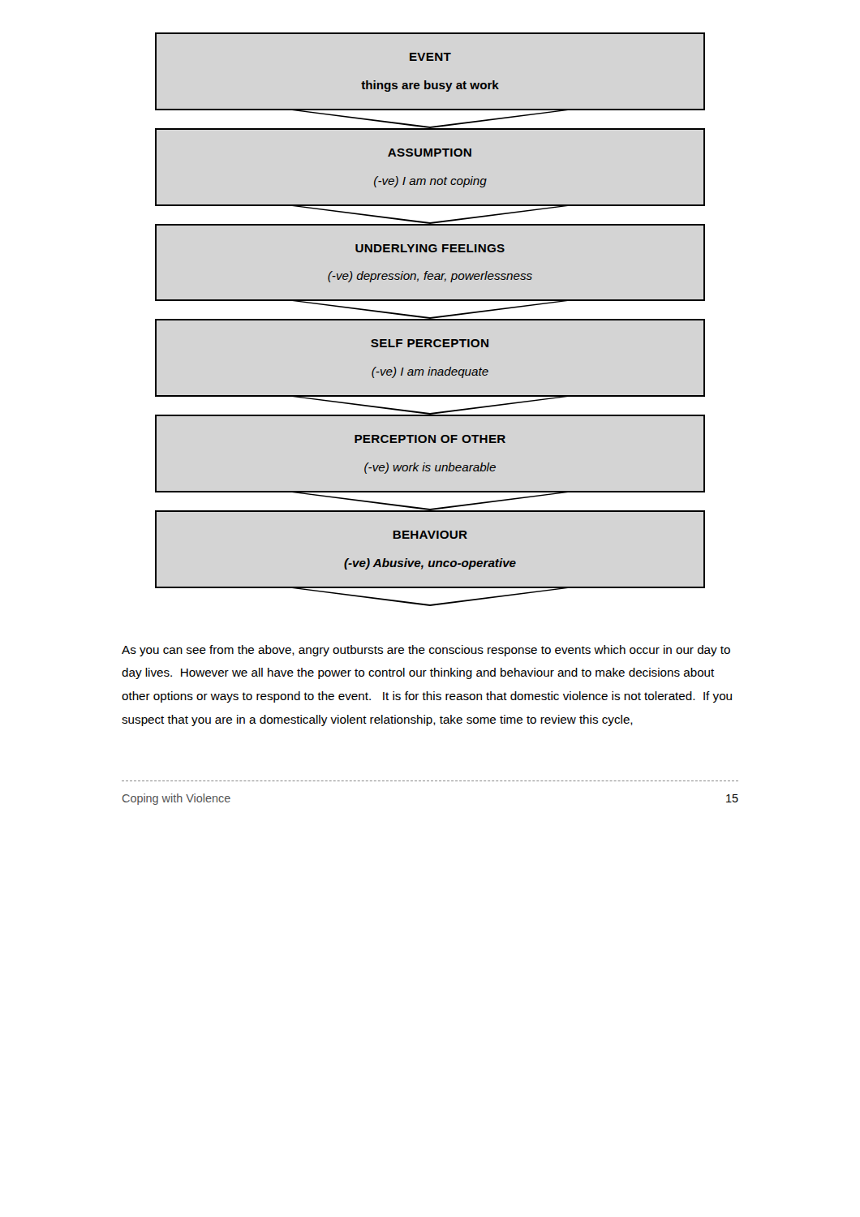EVENT
things are busy at work
ASSUMPTION
(-ve) I am not coping
UNDERLYING FEELINGS
(-ve) depression, fear, powerlessness
SELF PERCEPTION
(-ve) I am inadequate
PERCEPTION OF OTHER
(-ve) work is unbearable
BEHAVIOUR
(-ve) Abusive, unco-operative
As you can see from the above, angry outbursts are the conscious response to events which occur in our day to day lives. However we all have the power to control our thinking and behaviour and to make decisions about other options or ways to respond to the event. It is for this reason that domestic violence is not tolerated. If you suspect that you are in a domestically violent relationship, take some time to review this cycle,
Coping with Violence 15